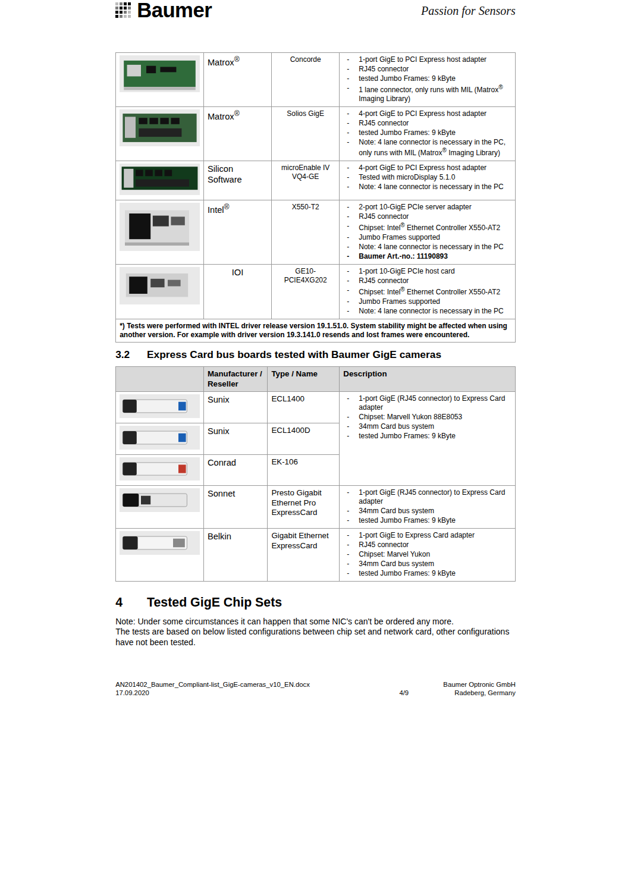Baumer
Passion for Sensors
| | Matrox ® | Concorde | 1-port GigE to PCI Express host adapter RJ45 connector tested Jumbo Frames: 9 kByte 1 lane connector, only runs with MIL (Matrox ® Imaging Library) |
| | Matrox ® | Solios GigE | 4-port GigE to PCI Express host adapter RJ45 connector tested Jumbo Frames: 9 kByte Note: 4 lane connector is necessary in the PC, only runs with MIL (Matrox ® Imaging Library) |
| | Silicon Software | microEnable IV VQ4-GE | 4-port GigE to PCI Express host adapter Tested with microDisplay 5.1.0 Note: 4 lane connector is necessary in the PC |
| | Intel ® | X550-T2 | 2-port 10-GigE PCIe server adapter RJ45 connector Chipset: Intel ® Ethernet Controller X550-AT2 Jumbo Frames supported Note: 4 lane connector is necessary in the PC Baumer Art.-no.: 11190893 |
| | IOI | GE10- PCIE4XG202 | 1-port 10-GigE PCIe host card RJ45 connector Chipset: Intel ® Ethernet Controller X550-AT2 Jumbo Frames supported Note: 4 lane connector is necessary in the PC |
| *) Tests were performed with INTEL driver release version 19.1.51.0. System stability might be affected when using another version. For example with driver version 19.3.141.0 resends and lost frames were encountered. |
3.2 Express Card bus boards tested with Baumer GigE cameras
| | Manufacturer / Reseller | Type / Name | Description |
| --- | --- | --- | --- |
| | Sunix | ECL1400 | 1-port GigE (RJ45 connector) to Express Card adapter Chipset: Marvell Yukon 88E8053 34mm Card bus system tested Jumbo Frames: 9 kByte |
| | Sunix | ECL1400D |
| | Conrad | EK-106 |
| | Sonnet | Presto Gigabit Ethernet Pro ExpressCard | 1-port GigE (RJ45 connector) to Express Card adapter 34mm Card bus system tested Jumbo Frames: 9 kByte |
| | Belkin | Gigabit Ethernet ExpressCard | 1-port GigE to Express Card adapter RJ45 connector Chipset: Marvel Yukon 34mm Card bus system tested Jumbo Frames: 9 kByte |
4 Tested GigE Chip Sets
Note: Under some circumstances it can happen that some NIC's can't be ordered any more.
The tests are based on below listed configurations between chip set and network card, other configurations have not been tested.
| AN201402_Baumer_Compliant-list_GigE-cameras_v10_EN.docx | | Baumer Optronic GmbH |
| 17.09.2020 | 4/9 | Radeberg, Germany |